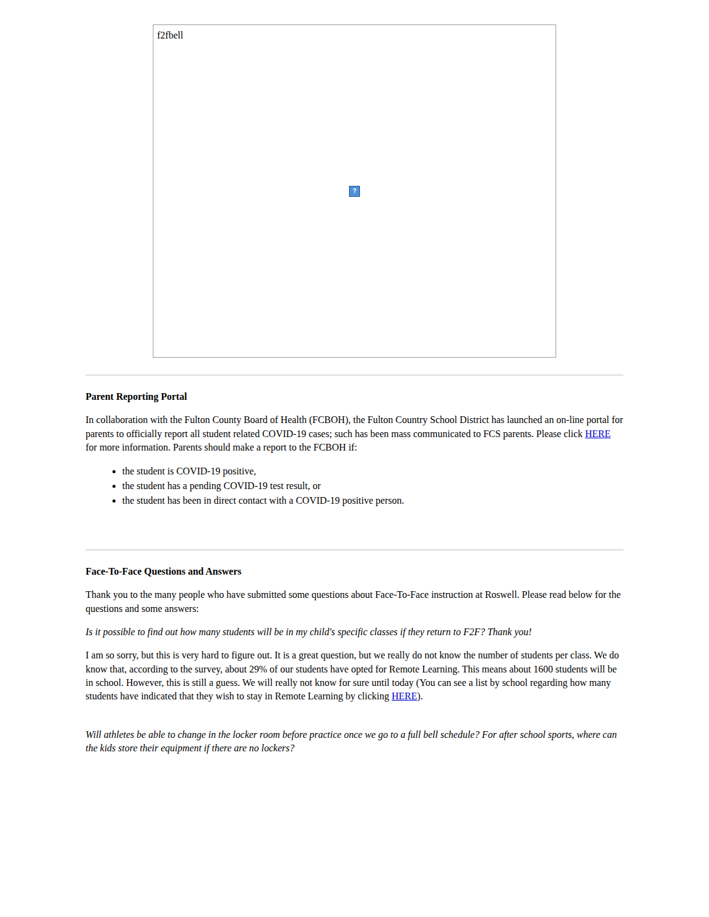f2fbell ?
Parent Reporting Portal
In collaboration with the Fulton County Board of Health (FCBOH), the Fulton Country School District has launched an on-line portal for parents to officially report all student related COVID-19 cases; such has been mass communicated to FCS parents. Please click HERE for more information. Parents should make a report to the FCBOH if:
the student is COVID-19 positive,
the student has a pending COVID-19 test result, or
the student has been in direct contact with a COVID-19 positive person.
Face-To-Face Questions and Answers
Thank you to the many people who have submitted some questions about Face-To-Face instruction at Roswell. Please read below for the questions and some answers:
Is it possible to find out how many students will be in my child's specific classes if they return to F2F? Thank you!
I am so sorry, but this is very hard to figure out. It is a great question, but we really do not know the number of students per class. We do know that, according to the survey, about 29% of our students have opted for Remote Learning. This means about 1600 students will be in school. However, this is still a guess. We will really not know for sure until today (You can see a list by school regarding how many students have indicated that they wish to stay in Remote Learning by clicking HERE).
Will athletes be able to change in the locker room before practice once we go to a full bell schedule? For after school sports, where can the kids store their equipment if there are no lockers?